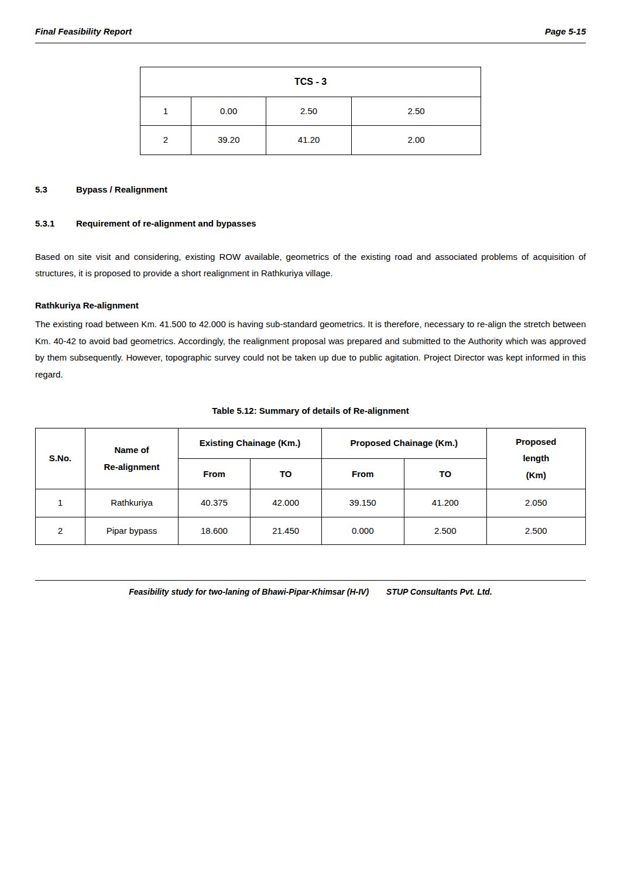Final Feasibility Report
Page 5-15
| TCS - 3 |
| --- |
| 1 | 0.00 | 2.50 | 2.50 |
| 2 | 39.20 | 41.20 | 2.00 |
5.3 Bypass / Realignment
5.3.1 Requirement of re-alignment and bypasses
Based on site visit and considering, existing ROW available, geometrics of the existing road and associated problems of acquisition of structures, it is proposed to provide a short realignment in Rathkuriya village.
Rathkuriya Re-alignment
The existing road between Km. 41.500 to 42.000 is having sub-standard geometrics. It is therefore, necessary to re-align the stretch between Km. 40-42 to avoid bad geometrics. Accordingly, the realignment proposal was prepared and submitted to the Authority which was approved by them subsequently. However, topographic survey could not be taken up due to public agitation. Project Director was kept informed in this regard.
Table 5.12: Summary of details of Re-alignment
| S.No. | Name of Re-alignment | Existing Chainage (Km.) | Proposed Chainage (Km.) | Proposed length (Km) |
| --- | --- | --- | --- | --- |
| From | TO | From | TO |
| 1 | Rathkuriya | 40.375 | 42.000 | 39.150 | 41.200 | 2.050 |
| 2 | Pipar bypass | 18.600 | 21.450 | 0.000 | 2.500 | 2.500 |
Feasibility study for two-laning of Bhawi-Pipar-Khimsar (H-IV) STUP Consultants Pvt. Ltd.